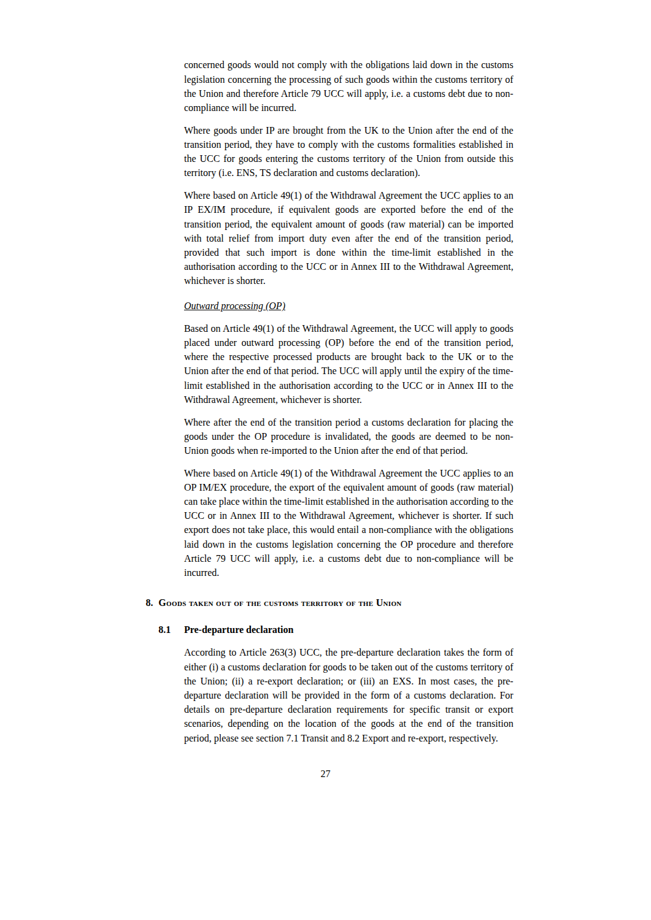concerned goods would not comply with the obligations laid down in the customs legislation concerning the processing of such goods within the customs territory of the Union and therefore Article 79 UCC will apply, i.e. a customs debt due to non-compliance will be incurred.
Where goods under IP are brought from the UK to the Union after the end of the transition period, they have to comply with the customs formalities established in the UCC for goods entering the customs territory of the Union from outside this territory (i.e. ENS, TS declaration and customs declaration).
Where based on Article 49(1) of the Withdrawal Agreement the UCC applies to an IP EX/IM procedure, if equivalent goods are exported before the end of the transition period, the equivalent amount of goods (raw material) can be imported with total relief from import duty even after the end of the transition period, provided that such import is done within the time-limit established in the authorisation according to the UCC or in Annex III to the Withdrawal Agreement, whichever is shorter.
Outward processing (OP)
Based on Article 49(1) of the Withdrawal Agreement, the UCC will apply to goods placed under outward processing (OP) before the end of the transition period, where the respective processed products are brought back to the UK or to the Union after the end of that period. The UCC will apply until the expiry of the time-limit established in the authorisation according to the UCC or in Annex III to the Withdrawal Agreement, whichever is shorter.
Where after the end of the transition period a customs declaration for placing the goods under the OP procedure is invalidated, the goods are deemed to be non-Union goods when re-imported to the Union after the end of that period.
Where based on Article 49(1) of the Withdrawal Agreement the UCC applies to an OP IM/EX procedure, the export of the equivalent amount of goods (raw material) can take place within the time-limit established in the authorisation according to the UCC or in Annex III to the Withdrawal Agreement, whichever is shorter. If such export does not take place, this would entail a non-compliance with the obligations laid down in the customs legislation concerning the OP procedure and therefore Article 79 UCC will apply, i.e. a customs debt due to non-compliance will be incurred.
8. Goods taken out of the customs territory of the Union
8.1 Pre-departure declaration
According to Article 263(3) UCC, the pre-departure declaration takes the form of either (i) a customs declaration for goods to be taken out of the customs territory of the Union; (ii) a re-export declaration; or (iii) an EXS. In most cases, the pre-departure declaration will be provided in the form of a customs declaration. For details on pre-departure declaration requirements for specific transit or export scenarios, depending on the location of the goods at the end of the transition period, please see section 7.1 Transit and 8.2 Export and re-export, respectively.
27